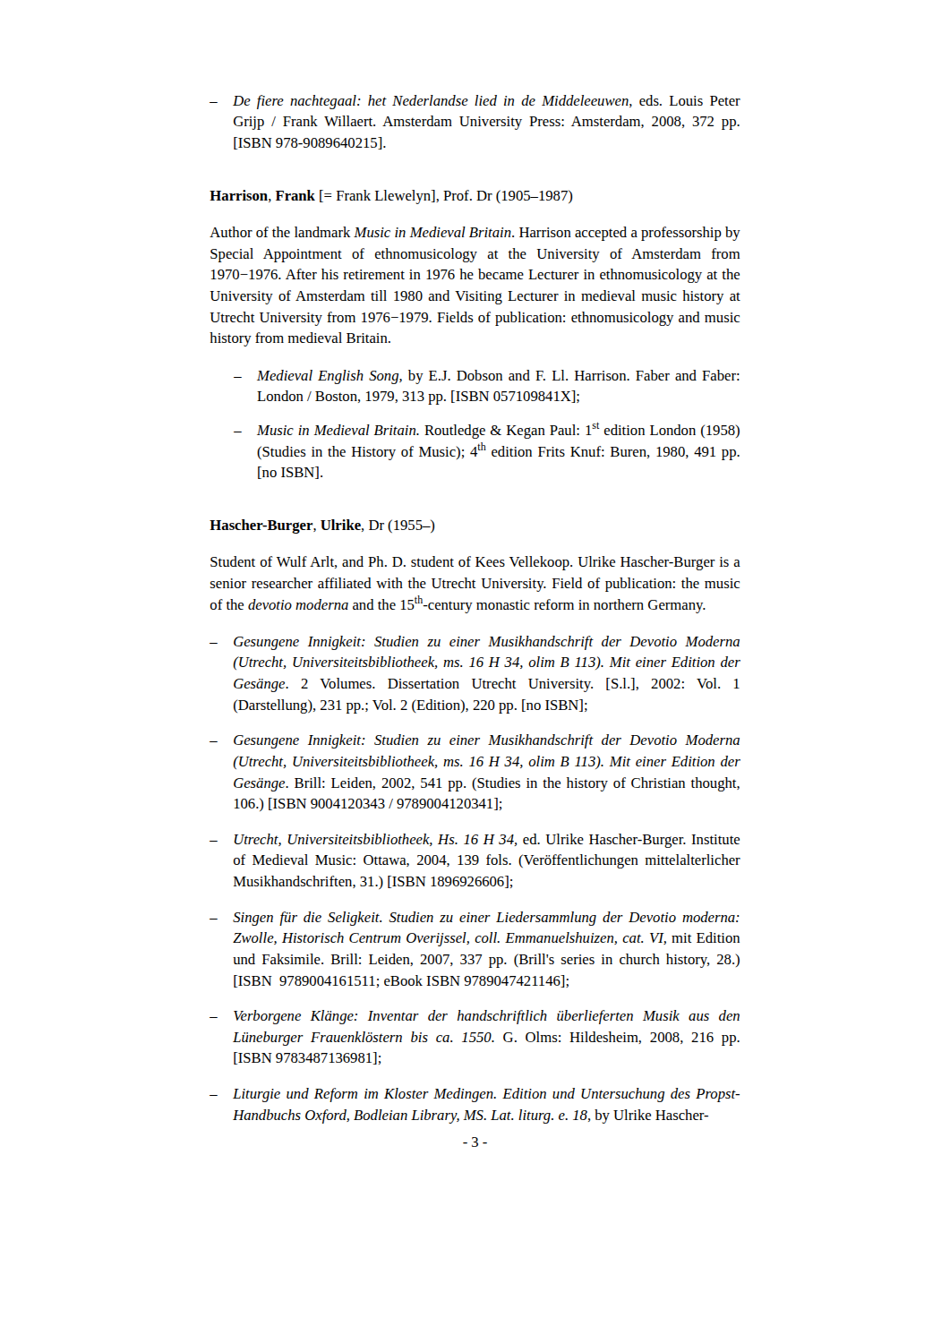–De fiere nachtegaal: het Nederlandse lied in de Middeleeuwen, eds. Louis Peter Grijp / Frank Willaert. Amsterdam University Press: Amsterdam, 2008, 372 pp. [ISBN 978-9089640215].
Harrison, Frank [= Frank Llewelyn], Prof. Dr (1905–1987)
Author of the landmark Music in Medieval Britain. Harrison accepted a professorship by Special Appointment of ethnomusicology at the University of Amsterdam from 1970−1976. After his retirement in 1976 he became Lecturer in ethnomusicology at the University of Amsterdam till 1980 and Visiting Lecturer in medieval music history at Utrecht University from 1976−1979. Fields of publication: ethnomusicology and music history from medieval Britain.
–Medieval English Song, by E.J. Dobson and F. Ll. Harrison. Faber and Faber: London / Boston, 1979, 313 pp. [ISBN 057109841X];
–Music in Medieval Britain. Routledge & Kegan Paul: 1st edition London (1958) (Studies in the History of Music); 4th edition Frits Knuf: Buren, 1980, 491 pp. [no ISBN].
Hascher-Burger, Ulrike, Dr (1955–)
Student of Wulf Arlt, and Ph. D. student of Kees Vellekoop. Ulrike Hascher-Burger is a senior researcher affiliated with the Utrecht University. Field of publication: the music of the devotio moderna and the 15th-century monastic reform in northern Germany.
–Gesungene Innigkeit: Studien zu einer Musikhandschrift der Devotio Moderna (Utrecht, Universiteitsbibliotheek, ms. 16 H 34, olim B 113). Mit einer Edition der Gesänge. 2 Volumes. Dissertation Utrecht University. [S.l.], 2002: Vol. 1 (Darstellung), 231 pp.; Vol. 2 (Edition), 220 pp. [no ISBN];
–Gesungene Innigkeit: Studien zu einer Musikhandschrift der Devotio Moderna (Utrecht, Universiteitsbibliotheek, ms. 16 H 34, olim B 113). Mit einer Edition der Gesänge. Brill: Leiden, 2002, 541 pp. (Studies in the history of Christian thought, 106.) [ISBN 9004120343 / 9789004120341];
–Utrecht, Universiteitsbibliotheek, Hs. 16 H 34, ed. Ulrike Hascher-Burger. Institute of Medieval Music: Ottawa, 2004, 139 fols. (Veröffentlichungen mittelalterlicher Musikhandschriften, 31.) [ISBN 1896926606];
–Singen für die Seligkeit. Studien zu einer Liedersammlung der Devotio moderna: Zwolle, Historisch Centrum Overijssel, coll. Emmanuelshuizen, cat. VI, mit Edition und Faksimile. Brill: Leiden, 2007, 337 pp. (Brill's series in church history, 28.) [ISBN 9789004161511; eBook ISBN 9789047421146];
–Verborgene Klänge: Inventar der handschriftlich überlieferten Musik aus den Lüneburger Frauenklöstern bis ca. 1550. G. Olms: Hildesheim, 2008, 216 pp. [ISBN 9783487136981];
–Liturgie und Reform im Kloster Medingen. Edition und Untersuchung des Propst-Handbuchs Oxford, Bodleian Library, MS. Lat. liturg. e. 18, by Ulrike Hascher-
- 3 -